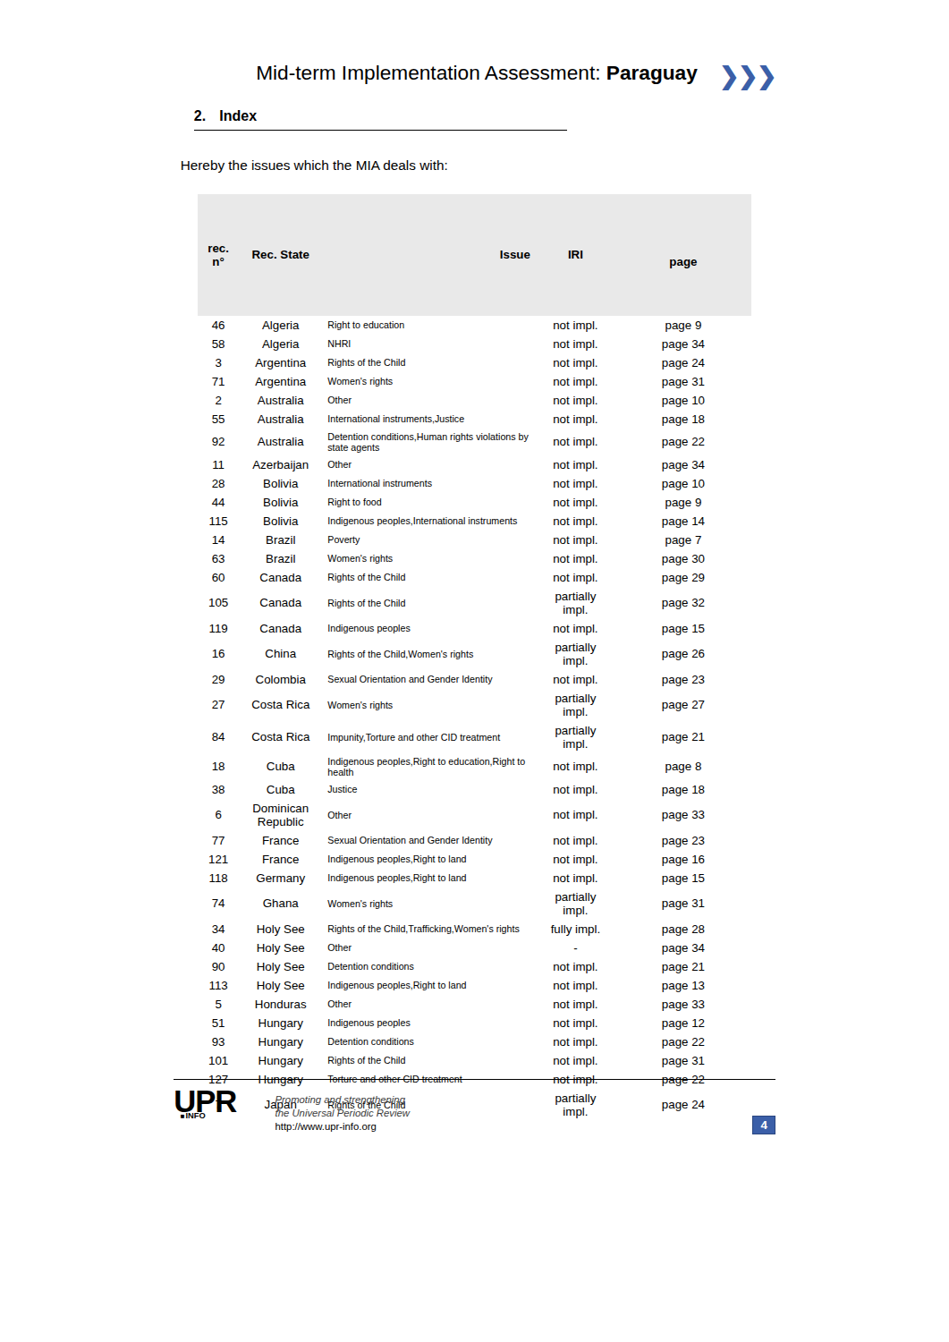Mid-term Implementation Assessment: Paraguay
❯❯❯
2. Index
Hereby the issues which the MIA deals with:
| rec. n° | Rec. State | Issue | IRI | page |
| --- | --- | --- | --- | --- |
| 46 | Algeria | Right to education | not impl. | page 9 |
| 58 | Algeria | NHRI | not impl. | page 34 |
| 3 | Argentina | Rights of the Child | not impl. | page 24 |
| 71 | Argentina | Women's rights | not impl. | page 31 |
| 2 | Australia | Other | not impl. | page 10 |
| 55 | Australia | International instruments,Justice | not impl. | page 18 |
| 92 | Australia | Detention conditions,Human rights violations by state agents | not impl. | page 22 |
| 11 | Azerbaijan | Other | not impl. | page 34 |
| 28 | Bolivia | International instruments | not impl. | page 10 |
| 44 | Bolivia | Right to food | not impl. | page 9 |
| 115 | Bolivia | Indigenous peoples,International instruments | not impl. | page 14 |
| 14 | Brazil | Poverty | not impl. | page 7 |
| 63 | Brazil | Women's rights | not impl. | page 30 |
| 60 | Canada | Rights of the Child | not impl. | page 29 |
| 105 | Canada | Rights of the Child | partially impl. | page 32 |
| 119 | Canada | Indigenous peoples | not impl. | page 15 |
| 16 | China | Rights of the Child,Women's rights | partially impl. | page 26 |
| 29 | Colombia | Sexual Orientation and Gender Identity | not impl. | page 23 |
| 27 | Costa Rica | Women's rights | partially impl. | page 27 |
| 84 | Costa Rica | Impunity,Torture and other CID treatment | partially impl. | page 21 |
| 18 | Cuba | Indigenous peoples,Right to education,Right to health | not impl. | page 8 |
| 38 | Cuba | Justice | not impl. | page 18 |
| 6 | Dominican Republic | Other | not impl. | page 33 |
| 77 | France | Sexual Orientation and Gender Identity | not impl. | page 23 |
| 121 | France | Indigenous peoples,Right to land | not impl. | page 16 |
| 118 | Germany | Indigenous peoples,Right to land | not impl. | page 15 |
| 74 | Ghana | Women's rights | partially impl. | page 31 |
| 34 | Holy See | Rights of the Child,Trafficking,Women's rights | fully impl. | page 28 |
| 40 | Holy See | Other | - | page 34 |
| 90 | Holy See | Detention conditions | not impl. | page 21 |
| 113 | Holy See | Indigenous peoples,Right to land | not impl. | page 13 |
| 5 | Honduras | Other | not impl. | page 33 |
| 51 | Hungary | Indigenous peoples | not impl. | page 12 |
| 93 | Hungary | Detention conditions | not impl. | page 22 |
| 101 | Hungary | Rights of the Child | not impl. | page 31 |
| 127 | Hungary | Torture and other CID treatment | not impl. | page 22 |
| 7 | Japan | Rights of the Child | partially impl. | page 24 |
UPR INFO
Promoting and strengthening
the Universal Periodic Review
http://www.upr-info.org
4